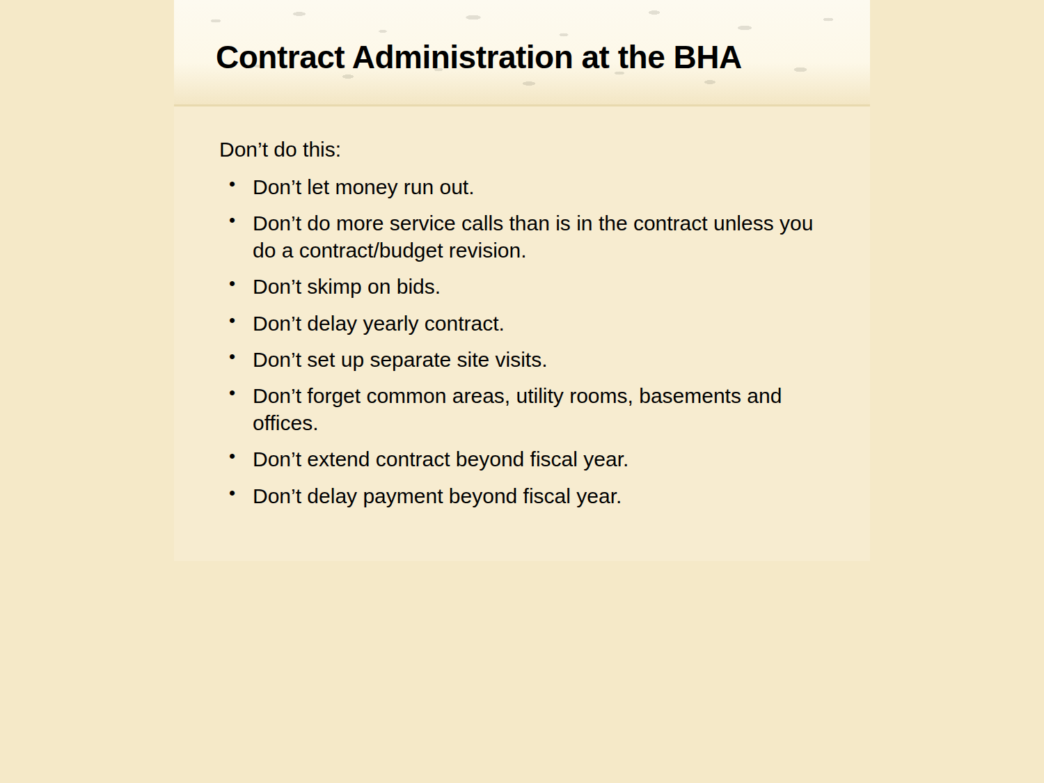Contract Administration at the BHA
Don’t do this:
Don’t let money run out.
Don’t do more service calls than is in the contract unless you do a contract/budget revision.
Don’t skimp on bids.
Don’t delay yearly contract.
Don’t set up separate site visits.
Don’t forget common areas, utility rooms, basements and offices.
Don’t extend contract beyond fiscal year.
Don’t delay payment beyond fiscal year.